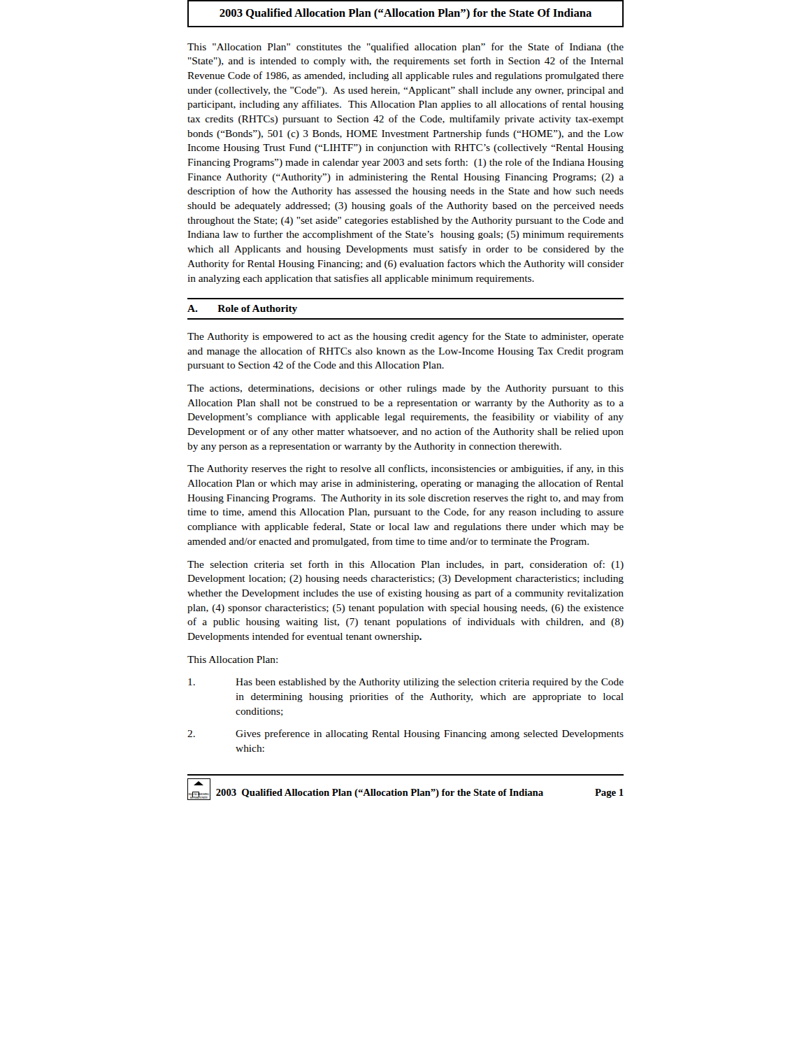2003 Qualified Allocation Plan (“Allocation Plan”) for the State Of Indiana
This "Allocation Plan" constitutes the "qualified allocation plan” for the State of Indiana (the "State"), and is intended to comply with, the requirements set forth in Section 42 of the Internal Revenue Code of 1986, as amended, including all applicable rules and regulations promulgated there under (collectively, the "Code"). As used herein, “Applicant” shall include any owner, principal and participant, including any affiliates. This Allocation Plan applies to all allocations of rental housing tax credits (RHTCs) pursuant to Section 42 of the Code, multifamily private activity tax-exempt bonds (“Bonds”), 501 (c) 3 Bonds, HOME Investment Partnership funds (“HOME”), and the Low Income Housing Trust Fund (“LIHTF”) in conjunction with RHTC’s (collectively “Rental Housing Financing Programs”) made in calendar year 2003 and sets forth: (1) the role of the Indiana Housing Finance Authority (“Authority”) in administering the Rental Housing Financing Programs; (2) a description of how the Authority has assessed the housing needs in the State and how such needs should be adequately addressed; (3) housing goals of the Authority based on the perceived needs throughout the State; (4) "set aside" categories established by the Authority pursuant to the Code and Indiana law to further the accomplishment of the State’s housing goals; (5) minimum requirements which all Applicants and housing Developments must satisfy in order to be considered by the Authority for Rental Housing Financing; and (6) evaluation factors which the Authority will consider in analyzing each application that satisfies all applicable minimum requirements.
A. Role of Authority
The Authority is empowered to act as the housing credit agency for the State to administer, operate and manage the allocation of RHTCs also known as the Low-Income Housing Tax Credit program pursuant to Section 42 of the Code and this Allocation Plan.
The actions, determinations, decisions or other rulings made by the Authority pursuant to this Allocation Plan shall not be construed to be a representation or warranty by the Authority as to a Development’s compliance with applicable legal requirements, the feasibility or viability of any Development or of any other matter whatsoever, and no action of the Authority shall be relied upon by any person as a representation or warranty by the Authority in connection therewith.
The Authority reserves the right to resolve all conflicts, inconsistencies or ambiguities, if any, in this Allocation Plan or which may arise in administering, operating or managing the allocation of Rental Housing Financing Programs. The Authority in its sole discretion reserves the right to, and may from time to time, amend this Allocation Plan, pursuant to the Code, for any reason including to assure compliance with applicable federal, State or local law and regulations there under which may be amended and/or enacted and promulgated, from time to time and/or to terminate the Program.
The selection criteria set forth in this Allocation Plan includes, in part, consideration of: (1) Development location; (2) housing needs characteristics; (3) Development characteristics; including whether the Development includes the use of existing housing as part of a community revitalization plan, (4) sponsor characteristics; (5) tenant population with special housing needs, (6) the existence of a public housing waiting list, (7) tenant populations of individuals with children, and (8) Developments intended for eventual tenant ownership.
This Allocation Plan:
1. Has been established by the Authority utilizing the selection criteria required by the Code in determining housing priorities of the Authority, which are appropriate to local conditions;
2. Gives preference in allocating Rental Housing Financing among selected Developments which:
EQUAL HOUSING
OPPORTUNITY 2003 Qualified Allocation Plan (“Allocation Plan”) for the State of Indiana
Page 1